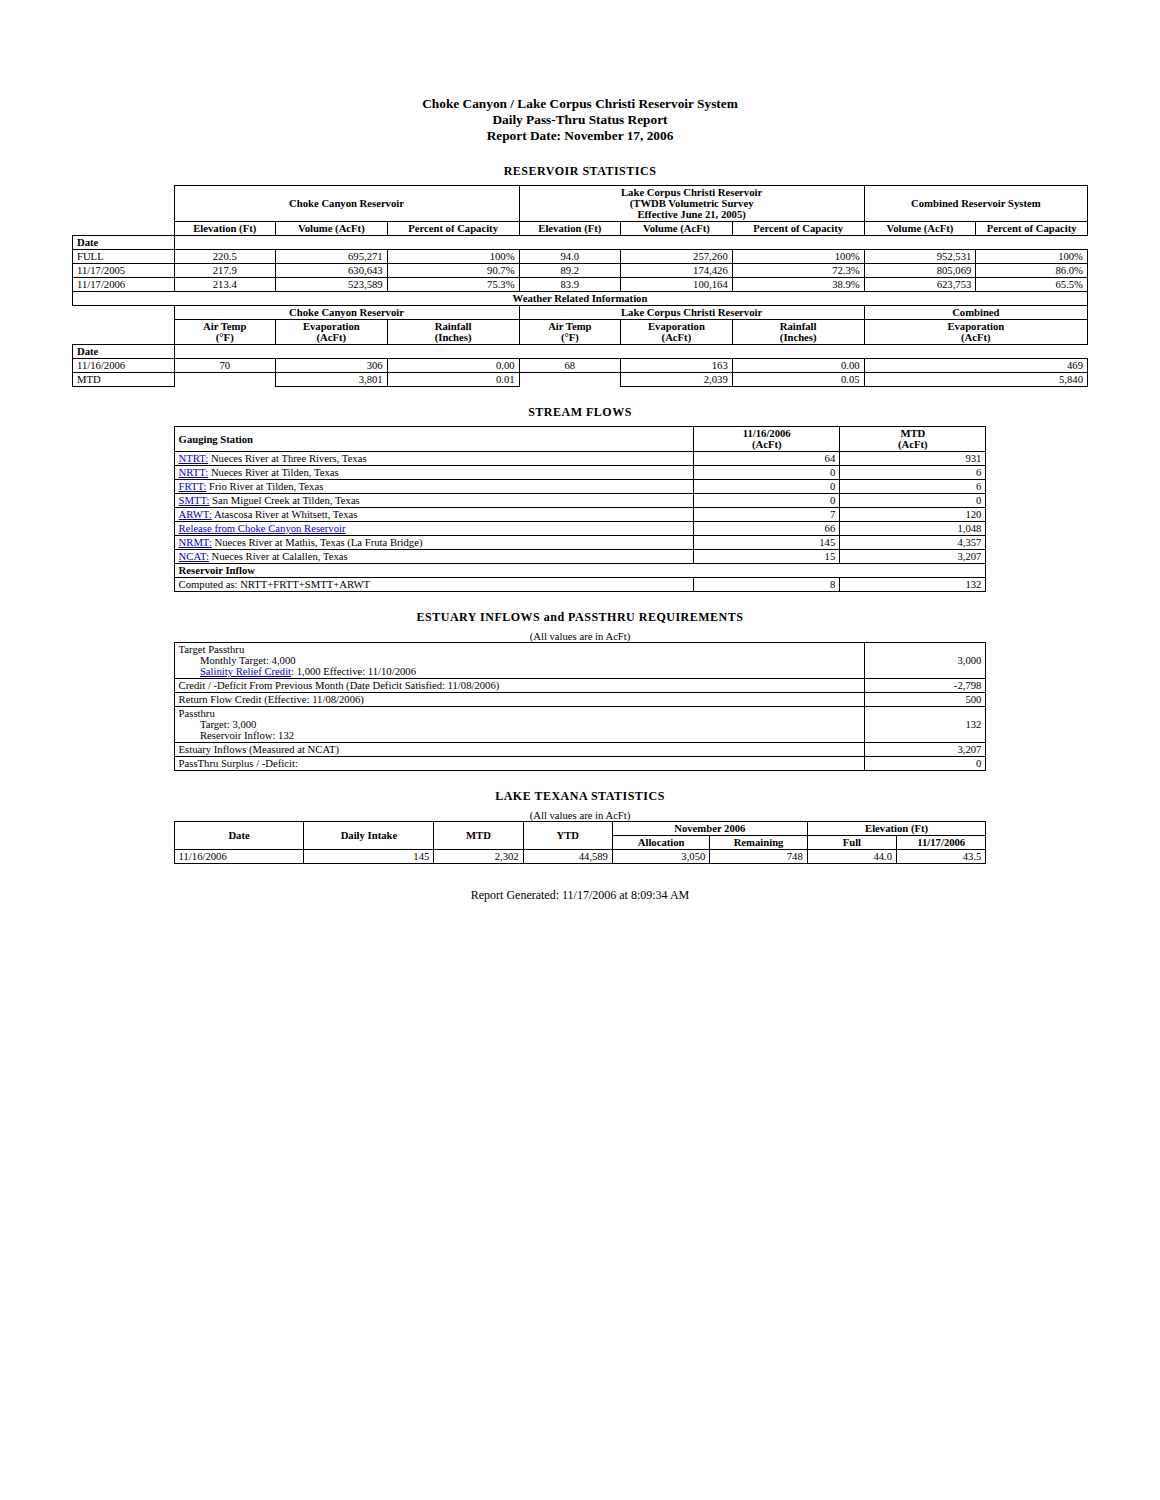Choke Canyon / Lake Corpus Christi Reservoir System
Daily Pass-Thru Status Report
Report Date: November 17, 2006
RESERVOIR STATISTICS
| | Choke Canyon Reservoir | Lake Corpus Christi Reservoir (TWDB Volumetric Survey Effective June 21, 2005) | Combined Reservoir System |
| --- | --- | --- | --- |
| Elevation (Ft) | Volume (AcFt) | Percent of Capacity | Elevation (Ft) | Volume (AcFt) | Percent of Capacity | Volume (AcFt) | Percent of Capacity |
| Date | |
| FULL | 220.5 | 695,271 | 100% | 94.0 | 257,260 | 100% | 952,531 | 100% |
| 11/17/2005 | 217.9 | 630,643 | 90.7% | 89.2 | 174,426 | 72.3% | 805,069 | 86.0% |
| 11/17/2006 | 213.4 | 523,589 | 75.3% | 83.9 | 100,164 | 38.9% | 623,753 | 65.5% |
| Weather Related Information |
| | Choke Canyon Reservoir | Lake Corpus Christi Reservoir | Combined |
| Air Temp (°F) | Evaporation (AcFt) | Rainfall (Inches) | Air Temp (°F) | Evaporation (AcFt) | Rainfall (Inches) | Evaporation (AcFt) |
| Date | |
| 11/16/2006 | 70 | 306 | 0.00 | 68 | 163 | 0.00 | 469 |
| MTD | | 3,801 | 0.01 | | 2,039 | 0.05 | 5,840 |
STREAM FLOWS
| Gauging Station | 11/16/2006 (AcFt) | MTD (AcFt) |
| --- | --- | --- |
| NTRT: Nueces River at Three Rivers, Texas | 64 | 931 |
| NRTT: Nueces River at Tilden, Texas | 0 | 6 |
| FRTT: Frio River at Tilden, Texas | 0 | 6 |
| SMTT: San Miguel Creek at Tilden, Texas | 0 | 0 |
| ARWT: Atascosa River at Whitsett, Texas | 7 | 120 |
| Release from Choke Canyon Reservoir | 66 | 1,048 |
| NRMT: Nueces River at Mathis, Texas (La Fruta Bridge) | 145 | 4,357 |
| NCAT: Nueces River at Calallen, Texas | 15 | 3,207 |
| Reservoir Inflow |
| Computed as: NRTT+FRTT+SMTT+ARWT | 8 | 132 |
ESTUARY INFLOWS and PASSTHRU REQUIREMENTS
(All values are in AcFt)
| Target Passthru Monthly Target: 4,000 Salinity Relief Credit : 1,000 Effective: 11/10/2006 | 3,000 |
| Credit / -Deficit From Previous Month (Date Deficit Satisfied: 11/08/2006) | -2,798 |
| Return Flow Credit (Effective: 11/08/2006) | 500 |
| Passthru Target: 3,000 Reservoir Inflow: 132 | 132 |
| Estuary Inflows (Measured at NCAT) | 3,207 |
| PassThru Surplus / -Deficit: | 0 |
LAKE TEXANA STATISTICS
(All values are in AcFt)
| Date | Daily Intake | MTD | YTD | November 2006 | Elevation (Ft) |
| --- | --- | --- | --- | --- | --- |
| Allocation | Remaining | Full | 11/17/2006 |
| 11/16/2006 | 145 | 2,302 | 44,589 | 3,050 | 748 | 44.0 | 43.5 |
Report Generated: 11/17/2006 at 8:09:34 AM